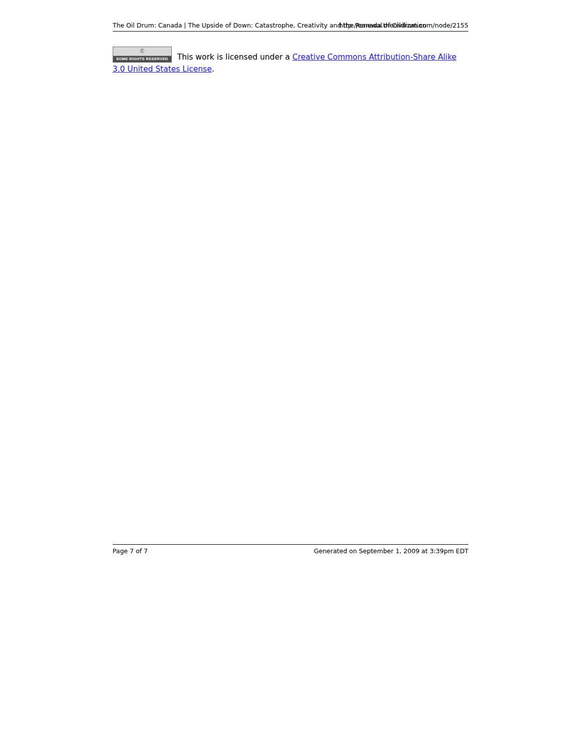The Oil Drum: Canada | The Upside of Down: Catastrophe, Creativity and the Renewal of Civilization http://canada.theoildrum.com/node/2155
© SOME RIGHTS RESERVED This work is licensed under a Creative Commons Attribution-Share Alike 3.0 United States License.
Page 7 of 7 Generated on September 1, 2009 at 3:39pm EDT